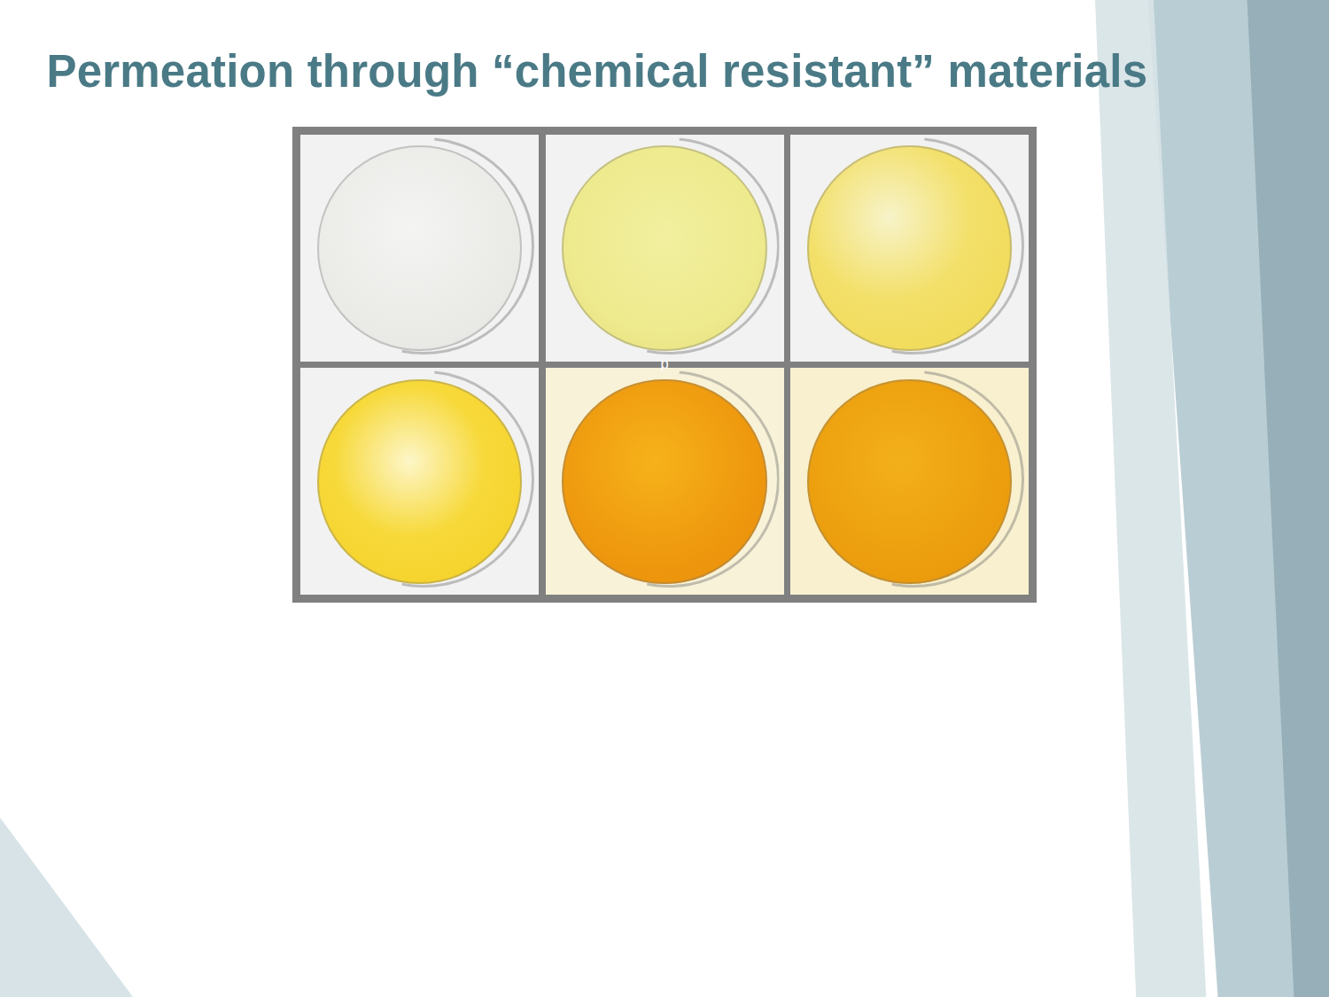Permeation through “chemical resistant” materials
p